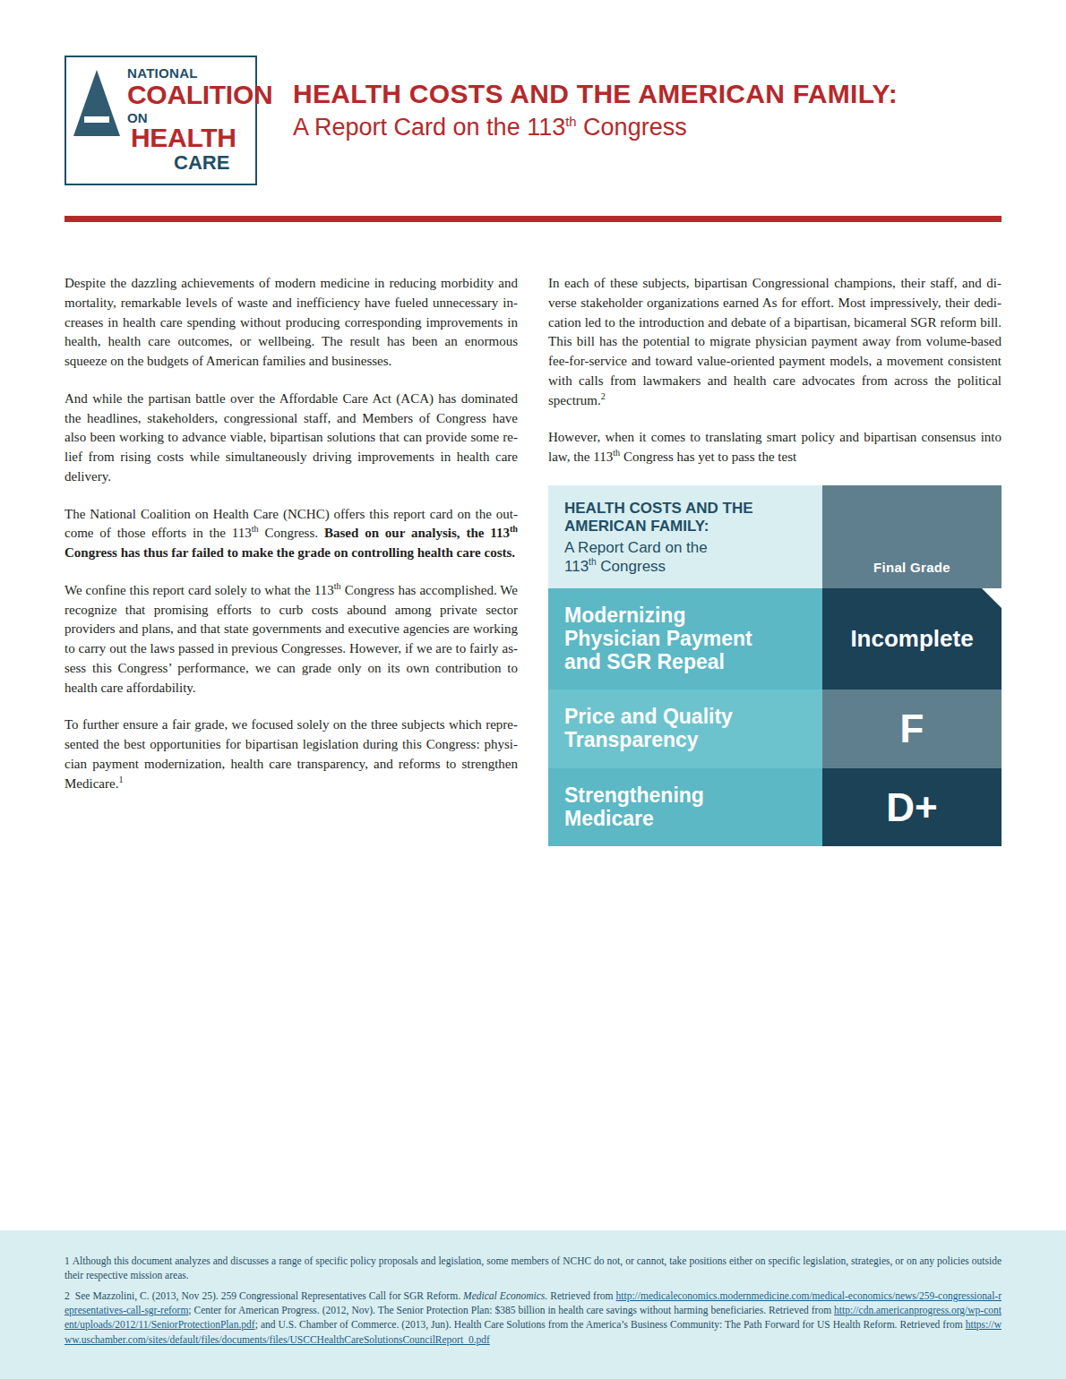National
Coalition
on Health
Care
Health Costs and the American Family:
A Report Card on the 113th Congress
Despite the dazzling achievements of modern medicine in reducing morbidity and mortality, remarkable levels of waste and inefficiency have fueled unnecessary increases in health care spending without producing corresponding improvements in health, health care outcomes, or wellbeing. The result has been an enormous squeeze on the budgets of American families and businesses.
And while the partisan battle over the Affordable Care Act (ACA) has dominated the headlines, stakeholders, congressional staff, and Members of Congress have also been working to advance viable, bipartisan solutions that can provide some relief from rising costs while simultaneously driving improvements in health care delivery.
The National Coalition on Health Care (NCHC) offers this report card on the outcome of those efforts in the 113th Congress. Based on our analysis, the 113th Congress has thus far failed to make the grade on controlling health care costs.
We confine this report card solely to what the 113th Congress has accomplished. We recognize that promising efforts to curb costs abound among private sector providers and plans, and that state governments and executive agencies are working to carry out the laws passed in previous Congresses. However, if we are to fairly assess this Congress’ performance, we can grade only on its own contribution to health care affordability.
To further ensure a fair grade, we focused solely on the three subjects which represented the best opportunities for bipartisan legislation during this Congress: physician payment modernization, health care transparency, and reforms to strengthen Medicare.1
In each of these subjects, bipartisan Congressional champions, their staff, and diverse stakeholder organizations earned As for effort. Most impressively, their dedication led to the introduction and debate of a bipartisan, bicameral SGR reform bill. This bill has the potential to migrate physician payment away from volume-based fee-for-service and toward value-oriented payment models, a movement consistent with calls from lawmakers and health care advocates from across the political spectrum.2
However, when it comes to translating smart policy and bipartisan consensus into law, the 113th Congress has yet to pass the test
| Health Costs and the American Family: A Report Card on the 113 th Congress | Final Grade |
| Modernizing Physician Payment and SGR Repeal | Incomplete |
| Price and Quality Transparency | F |
| Strengthening Medicare | D+ |
1 Although this document analyzes and discusses a range of specific policy proposals and legislation, some members of NCHC do not, or cannot, take positions either on specific legislation, strategies, or on any policies outside their respective mission areas.
2 See Mazzolini, C. (2013, Nov 25). 259 Congressional Representatives Call for SGR Reform. Medical Economics. Retrieved from http://medicaleconomics.modernmedicine.com/medical-economics/news/259-congressional-representatives-call-sgr-reform; Center for American Progress. (2012, Nov). The Senior Protection Plan: $385 billion in health care savings without harming beneficiaries. Retrieved from http://cdn.americanprogress.org/wp-content/uploads/2012/11/SeniorProtectionPlan.pdf; and U.S. Chamber of Commerce. (2013, Jun). Health Care Solutions from the America’s Business Community: The Path Forward for US Health Reform. Retrieved from https://www.uschamber.com/sites/default/files/documents/files/USCCHealthCareSolutionsCouncilReport_0.pdf